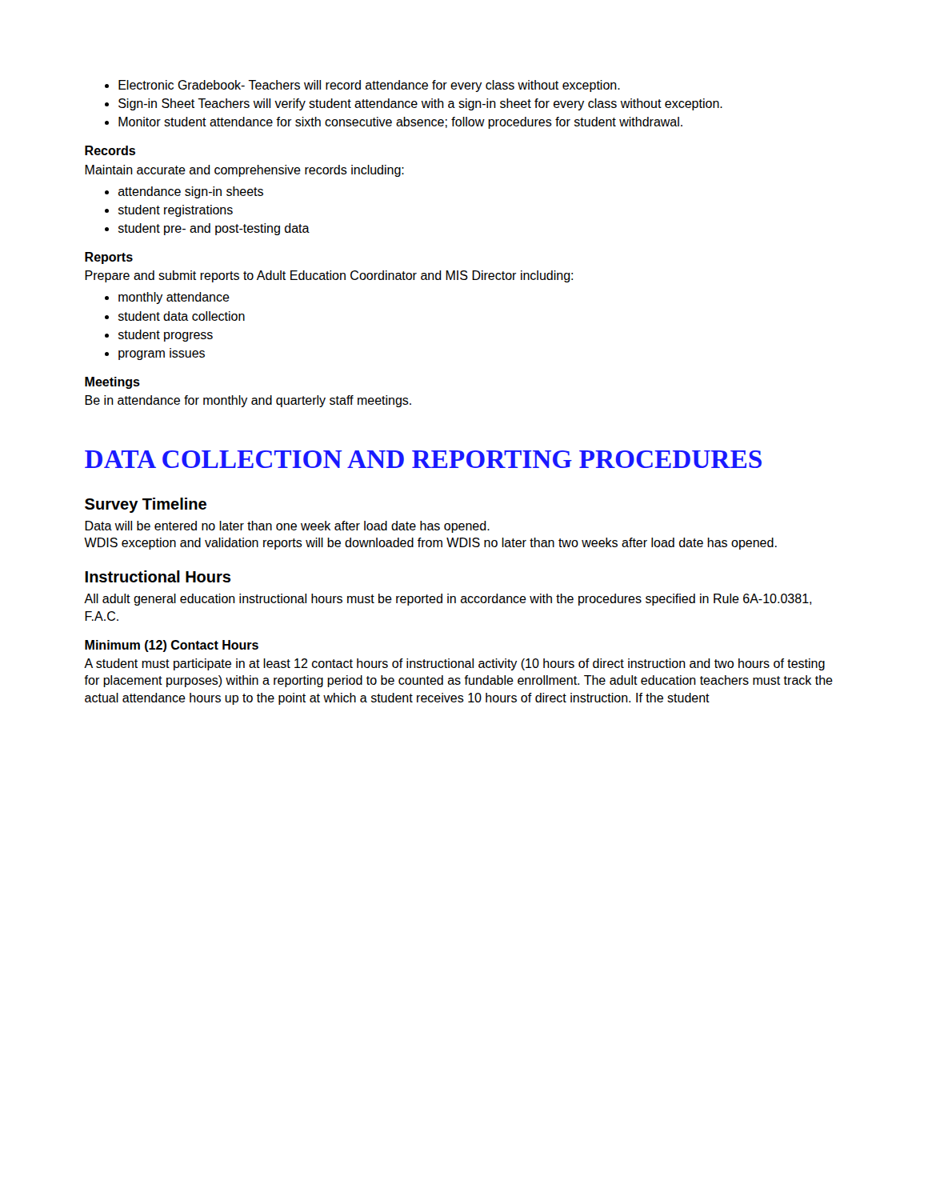Electronic Gradebook- Teachers will record attendance for every class without exception.
Sign-in Sheet Teachers will verify student attendance with a sign-in sheet for every class without exception.
Monitor student attendance for sixth consecutive absence; follow procedures for student withdrawal.
Records
Maintain accurate and comprehensive records including:
attendance sign-in sheets
student registrations
student pre- and post-testing data
Reports
Prepare and submit reports to Adult Education Coordinator and MIS Director including:
monthly attendance
student data collection
student progress
program issues
Meetings
Be in attendance for monthly and quarterly staff meetings.
DATA COLLECTION AND REPORTING PROCEDURES
Survey Timeline
Data will be entered no later than one week after load date has opened.
WDIS exception and validation reports will be downloaded from WDIS no later than two weeks after load date has opened.
Instructional Hours
All adult general education instructional hours must be reported in accordance with the procedures specified in Rule 6A-10.0381, F.A.C.
Minimum (12) Contact Hours
A student must participate in at least 12 contact hours of instructional activity (10 hours of direct instruction and two hours of testing for placement purposes) within a reporting period to be counted as fundable enrollment. The adult education teachers must track the actual attendance hours up to the point at which a student receives 10 hours of direct instruction. If the student